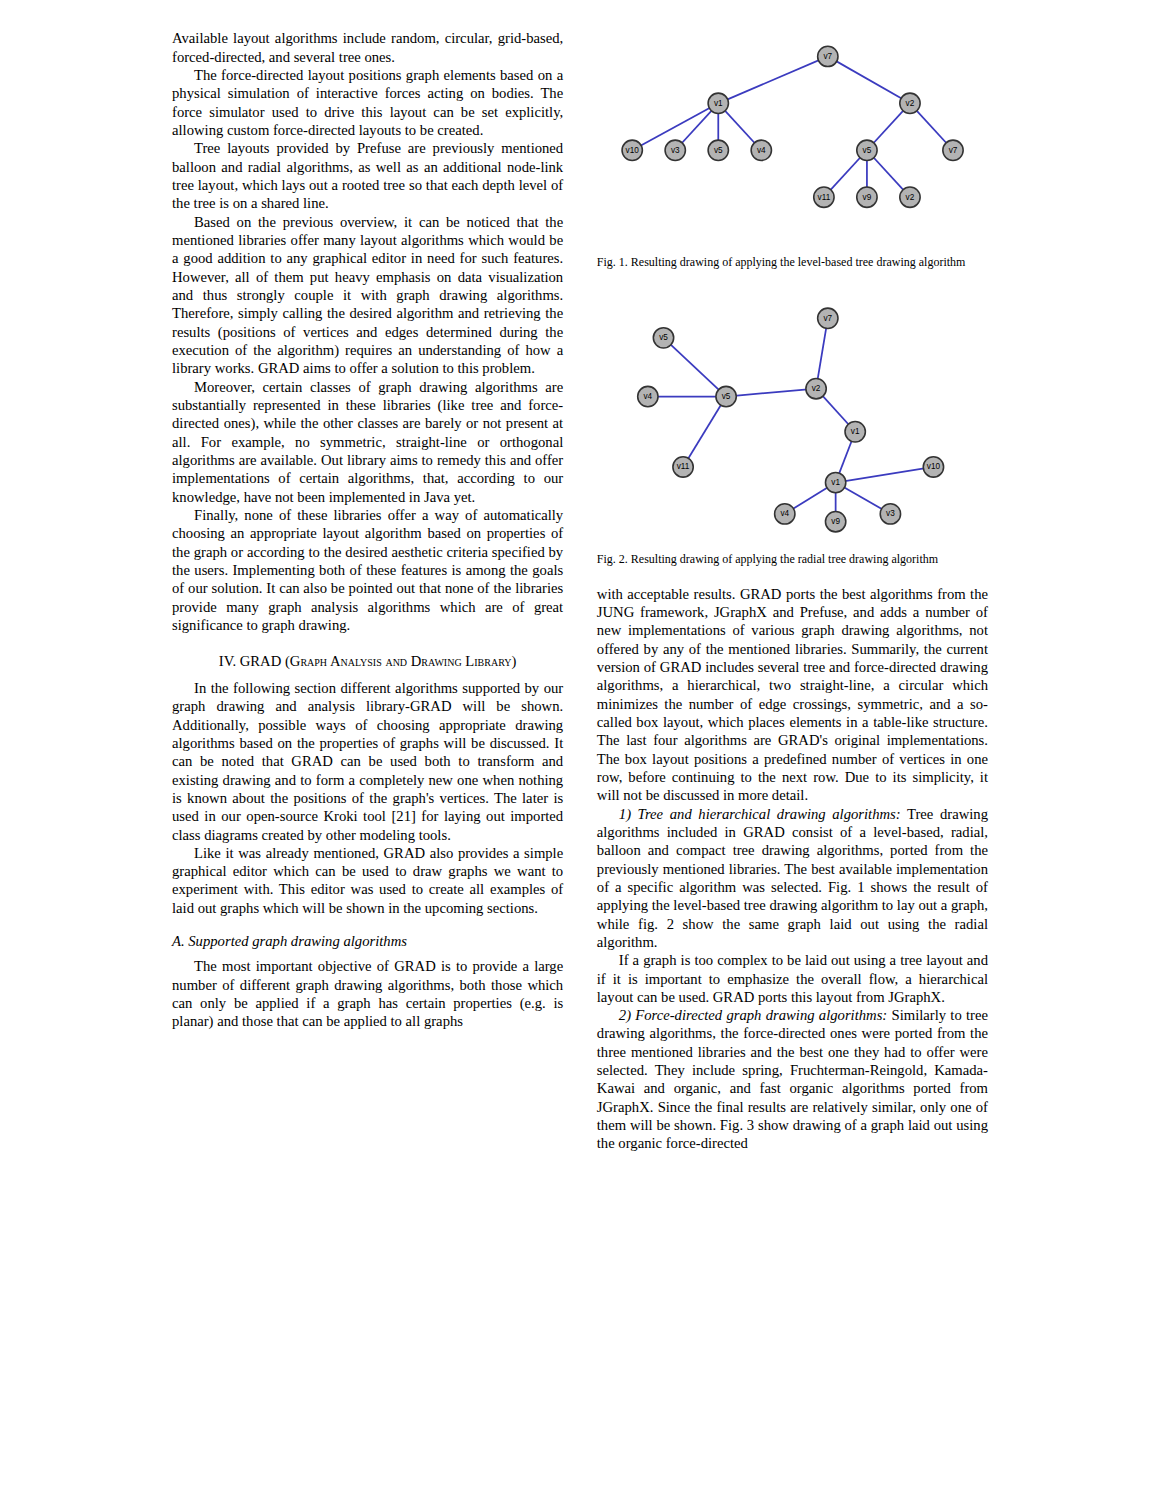Available layout algorithms include random, circular, grid-based, forced-directed, and several tree ones.
The force-directed layout positions graph elements based on a physical simulation of interactive forces acting on bodies. The force simulator used to drive this layout can be set explicitly, allowing custom force-directed layouts to be created.
Tree layouts provided by Prefuse are previously mentioned balloon and radial algorithms, as well as an additional node-link tree layout, which lays out a rooted tree so that each depth level of the tree is on a shared line.
Based on the previous overview, it can be noticed that the mentioned libraries offer many layout algorithms which would be a good addition to any graphical editor in need for such features. However, all of them put heavy emphasis on data visualization and thus strongly couple it with graph drawing algorithms. Therefore, simply calling the desired algorithm and retrieving the results (positions of vertices and edges determined during the execution of the algorithm) requires an understanding of how a library works. GRAD aims to offer a solution to this problem.
Moreover, certain classes of graph drawing algorithms are substantially represented in these libraries (like tree and force-directed ones), while the other classes are barely or not present at all. For example, no symmetric, straight-line or orthogonal algorithms are available. Out library aims to remedy this and offer implementations of certain algorithms, that, according to our knowledge, have not been implemented in Java yet.
Finally, none of these libraries offer a way of automatically choosing an appropriate layout algorithm based on properties of the graph or according to the desired aesthetic criteria specified by the users. Implementing both of these features is among the goals of our solution. It can also be pointed out that none of the libraries provide many graph analysis algorithms which are of great significance to graph drawing.
IV. GRAD (Graph Analysis and Drawing Library)
In the following section different algorithms supported by our graph drawing and analysis library-GRAD will be shown. Additionally, possible ways of choosing appropriate drawing algorithms based on the properties of graphs will be discussed. It can be noted that GRAD can be used both to transform and existing drawing and to form a completely new one when nothing is known about the positions of the graph's vertices. The later is used in our open-source Kroki tool [21] for laying out imported class diagrams created by other modeling tools.
Like it was already mentioned, GRAD also provides a simple graphical editor which can be used to draw graphs we want to experiment with. This editor was used to create all examples of laid out graphs which will be shown in the upcoming sections.
A. Supported graph drawing algorithms
The most important objective of GRAD is to provide a large number of different graph drawing algorithms, both those which can only be applied if a graph has certain properties (e.g. is planar) and those that can be applied to all graphs
v7 v1 v2 v10 v3 v5 v4 v5 v7 v11 v9 v2
Fig. 1. Resulting drawing of applying the level-based tree drawing algorithm
v7 v2 v5 v4 v5 v11 v1 v1 v4 v9 v3 v10
Fig. 2. Resulting drawing of applying the radial tree drawing algorithm
with acceptable results. GRAD ports the best algorithms from the JUNG framework, JGraphX and Prefuse, and adds a number of new implementations of various graph drawing algorithms, not offered by any of the mentioned libraries. Summarily, the current version of GRAD includes several tree and force-directed drawing algorithms, a hierarchical, two straight-line, a circular which minimizes the number of edge crossings, symmetric, and a so-called box layout, which places elements in a table-like structure. The last four algorithms are GRAD's original implementations. The box layout positions a predefined number of vertices in one row, before continuing to the next row. Due to its simplicity, it will not be discussed in more detail.
1) Tree and hierarchical drawing algorithms: Tree drawing algorithms included in GRAD consist of a level-based, radial, balloon and compact tree drawing algorithms, ported from the previously mentioned libraries. The best available implementation of a specific algorithm was selected. Fig. 1 shows the result of applying the level-based tree drawing algorithm to lay out a graph, while fig. 2 show the same graph laid out using the radial algorithm.
If a graph is too complex to be laid out using a tree layout and if it is important to emphasize the overall flow, a hierarchical layout can be used. GRAD ports this layout from JGraphX.
2) Force-directed graph drawing algorithms: Similarly to tree drawing algorithms, the force-directed ones were ported from the three mentioned libraries and the best one they had to offer were selected. They include spring, Fruchterman-Reingold, Kamada-Kawai and organic, and fast organic algorithms ported from JGraphX. Since the final results are relatively similar, only one of them will be shown. Fig. 3 show drawing of a graph laid out using the organic force-directed